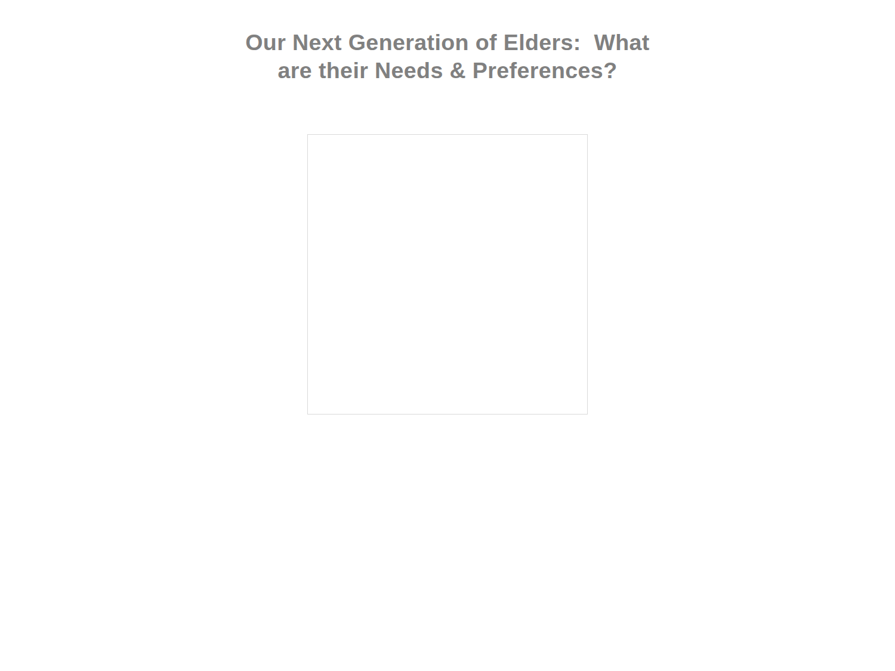Our Next Generation of Elders: What are their Needs & Preferences?